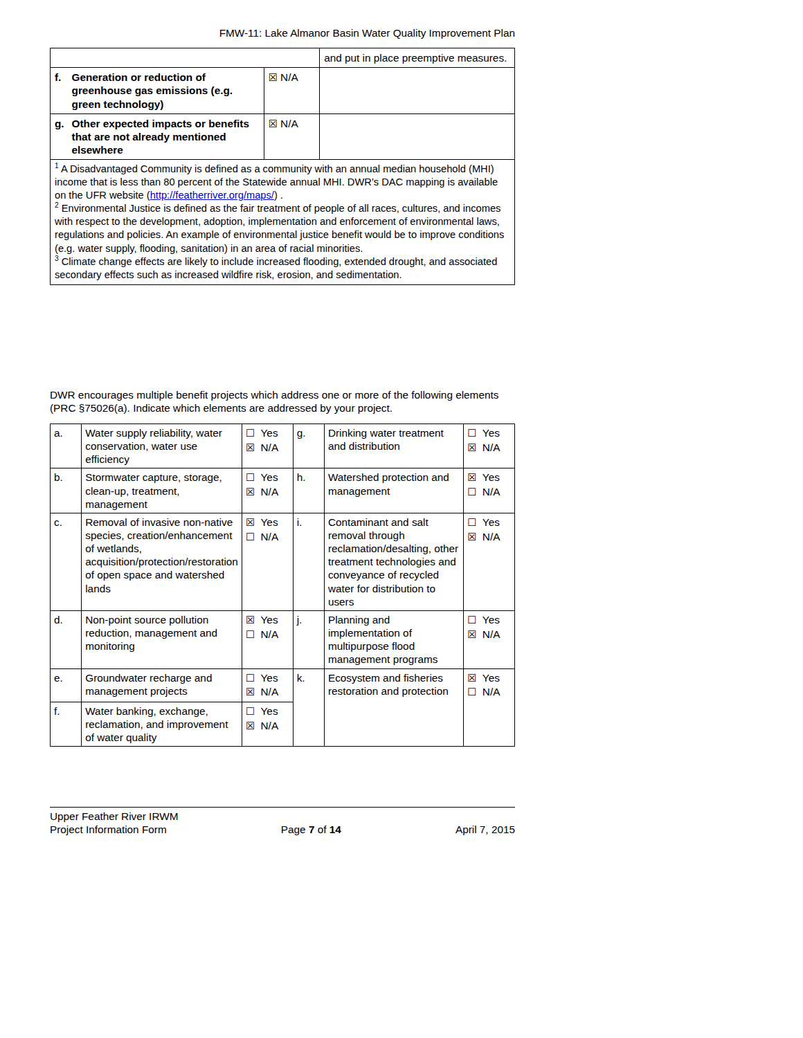FMW-11: Lake Almanor Basin Water Quality Improvement Plan
| | | and put in place preemptive measures. |
| f. Generation or reduction of greenhouse gas emissions (e.g. green technology) | ☒ N/A | |
| g. Other expected impacts or benefits that are not already mentioned elsewhere | ☒ N/A | |
1 A Disadvantaged Community is defined as a community with an annual median household (MHI) income that is less than 80 percent of the Statewide annual MHI. DWR’s DAC mapping is available on the UFR website (http://featherriver.org/maps/) .
2 Environmental Justice is defined as the fair treatment of people of all races, cultures, and incomes with respect to the development, adoption, implementation and enforcement of environmental laws, regulations and policies. An example of environmental justice benefit would be to improve conditions (e.g. water supply, flooding, sanitation) in an area of racial minorities.
3 Climate change effects are likely to include increased flooding, extended drought, and associated secondary effects such as increased wildfire risk, erosion, and sedimentation.
DWR encourages multiple benefit projects which address one or more of the following elements (PRC §75026(a). Indicate which elements are addressed by your project.
| a. | Water supply reliability, water conservation, water use efficiency | ☐ Yes ☒ N/A | g. | Drinking water treatment and distribution | ☐ Yes ☒ N/A |
| b. | Stormwater capture, storage, clean-up, treatment, management | ☐ Yes ☒ N/A | h. | Watershed protection and management | ☒ Yes ☐ N/A |
| c. | Removal of invasive non-native species, creation/enhancement of wetlands, acquisition/protection/restoration of open space and watershed lands | ☒ Yes ☐ N/A | i. | Contaminant and salt removal through reclamation/desalting, other treatment technologies and conveyance of recycled water for distribution to users | ☐ Yes ☒ N/A |
| d. | Non-point source pollution reduction, management and monitoring | ☒ Yes ☐ N/A | j. | Planning and implementation of multipurpose flood management programs | ☐ Yes ☒ N/A |
| e. | Groundwater recharge and management projects | ☐ Yes ☒ N/A | k. | Ecosystem and fisheries restoration and protection | ☒ Yes ☐ N/A |
| f. | Water banking, exchange, reclamation, and improvement of water quality | ☐ Yes ☒ N/A |
Upper Feather River IRWM
Project Information Form
Page 7 of 14
April 7, 2015